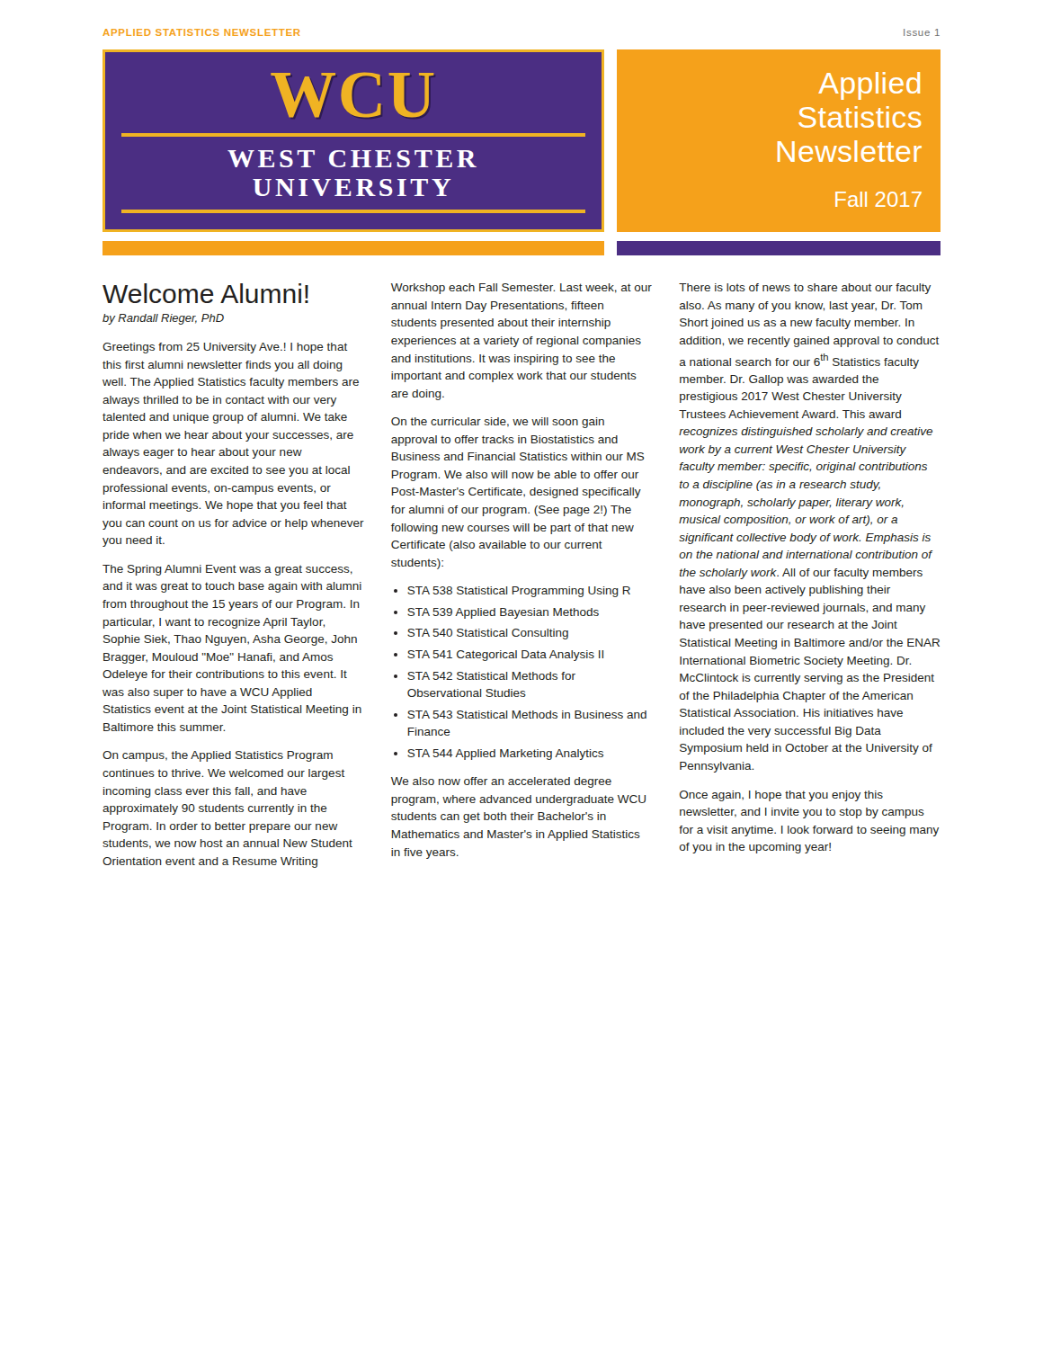Applied Statistics Newsletter
Issue 1
WCU
WEST CHESTER UNIVERSITY
Applied
Statistics
Newsletter
Fall 2017
Welcome Alumni!
by Randall Rieger, PhD
Greetings from 25 University Ave.! I hope that this first alumni newsletter finds you all doing well. The Applied Statistics faculty members are always thrilled to be in contact with our very talented and unique group of alumni. We take pride when we hear about your successes, are always eager to hear about your new endeavors, and are excited to see you at local professional events, on-campus events, or informal meetings. We hope that you feel that you can count on us for advice or help whenever you need it.
The Spring Alumni Event was a great success, and it was great to touch base again with alumni from throughout the 15 years of our Program. In particular, I want to recognize April Taylor, Sophie Siek, Thao Nguyen, Asha George, John Bragger, Mouloud "Moe" Hanafi, and Amos Odeleye for their contributions to this event. It was also super to have a WCU Applied Statistics event at the Joint Statistical Meeting in Baltimore this summer.
On campus, the Applied Statistics Program continues to thrive. We welcomed our largest incoming class ever this fall, and have approximately 90 students currently in the Program. In order to better prepare our new students, we now host an annual New Student Orientation event and a Resume Writing Workshop each Fall Semester. Last week, at our annual Intern Day Presentations, fifteen students presented about their internship experiences at a variety of regional companies and institutions. It was inspiring to see the important and complex work that our students are doing.
On the curricular side, we will soon gain approval to offer tracks in Biostatistics and Business and Financial Statistics within our MS Program. We also will now be able to offer our Post-Master's Certificate, designed specifically for alumni of our program. (See page 2!) The following new courses will be part of that new Certificate (also available to our current students):
STA 538 Statistical Programming Using R
STA 539 Applied Bayesian Methods
STA 540 Statistical Consulting
STA 541 Categorical Data Analysis II
STA 542 Statistical Methods for Observational Studies
STA 543 Statistical Methods in Business and Finance
STA 544 Applied Marketing Analytics
We also now offer an accelerated degree program, where advanced undergraduate WCU students can get both their Bachelor's in Mathematics and Master's in Applied Statistics in five years.
There is lots of news to share about our faculty also. As many of you know, last year, Dr. Tom Short joined us as a new faculty member. In addition, we recently gained approval to conduct a national search for our 6th Statistics faculty member. Dr. Gallop was awarded the prestigious 2017 West Chester University Trustees Achievement Award. This award recognizes distinguished scholarly and creative work by a current West Chester University faculty member: specific, original contributions to a discipline (as in a research study, monograph, scholarly paper, literary work, musical composition, or work of art), or a significant collective body of work. Emphasis is on the national and international contribution of the scholarly work. All of our faculty members have also been actively publishing their research in peer-reviewed journals, and many have presented our research at the Joint Statistical Meeting in Baltimore and/or the ENAR International Biometric Society Meeting. Dr. McClintock is currently serving as the President of the Philadelphia Chapter of the American Statistical Association. His initiatives have included the very successful Big Data Symposium held in October at the University of Pennsylvania.
Once again, I hope that you enjoy this newsletter, and I invite you to stop by campus for a visit anytime. I look forward to seeing many of you in the upcoming year!